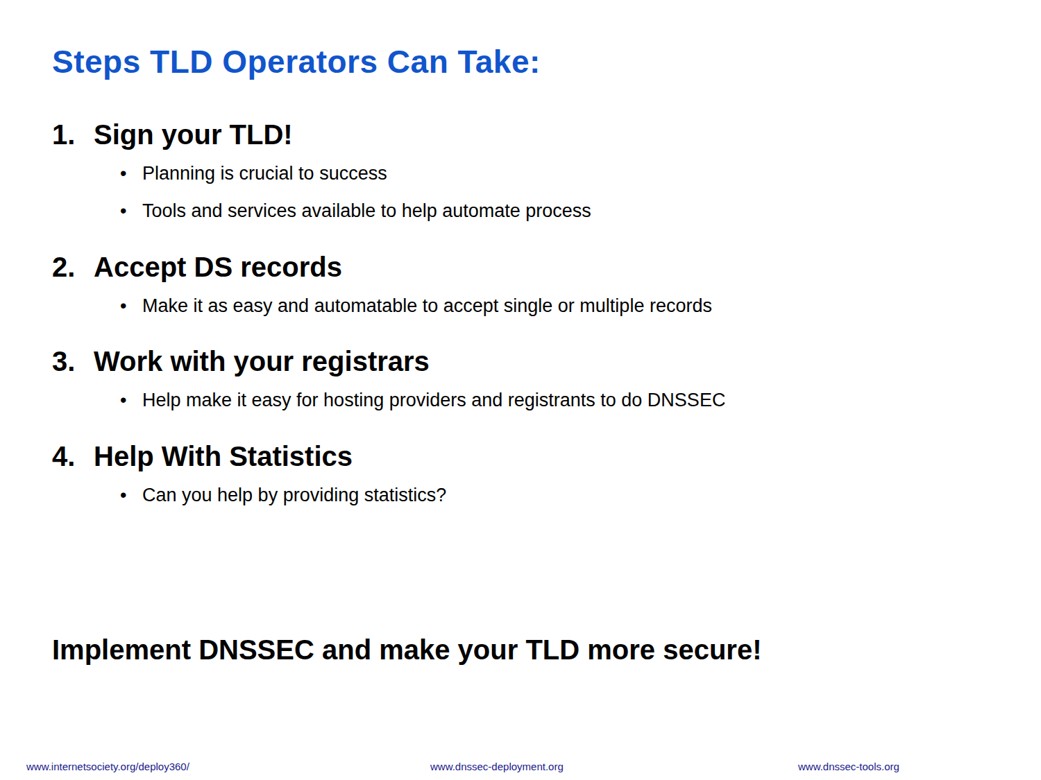Steps TLD Operators Can Take:
Sign your TLD!
Planning is crucial to success
Tools and services available to help automate process
Accept DS records
Make it as easy and automatable to accept single or multiple records
Work with your registrars
Help make it easy for hosting providers and registrants to do DNSSEC
Help With Statistics
Can you help by providing statistics?
Implement DNSSEC and make your TLD more secure!
www.internetsociety.org/deploy360/ www.dnssec-deployment.org www.dnssec-tools.org